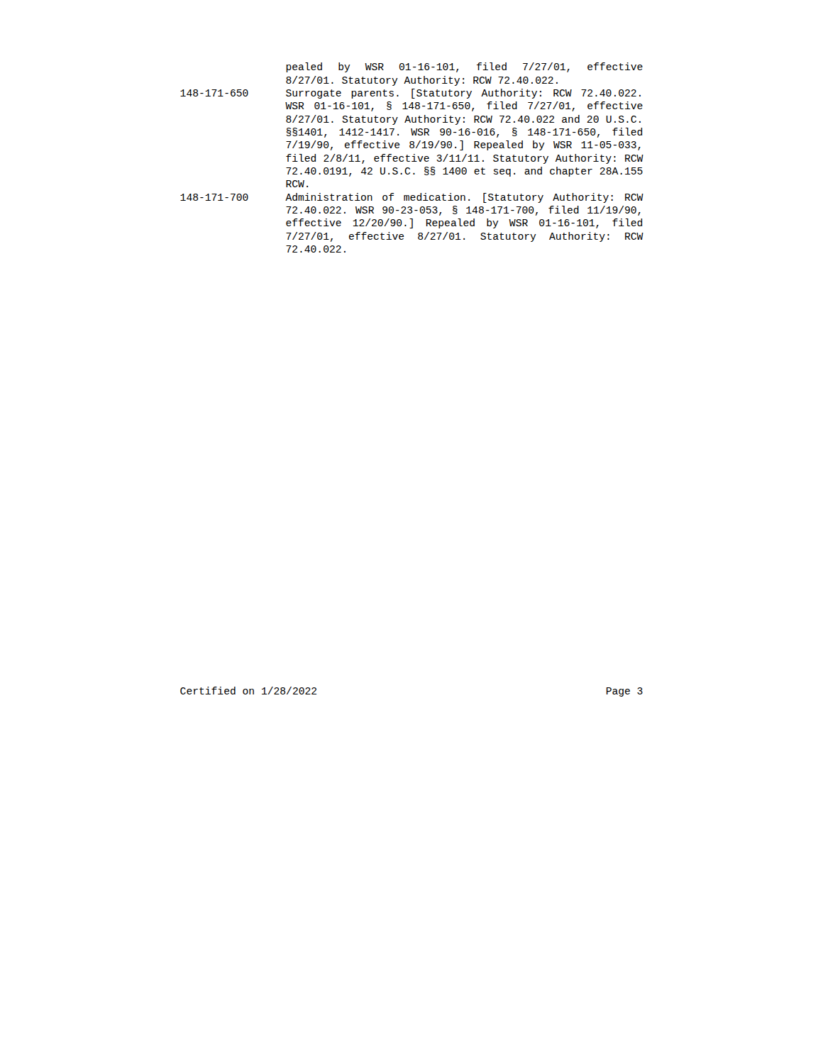pealed by WSR 01-16-101, filed 7/27/01, effective 8/27/01. Statutory Authority: RCW 72.40.022.
148-171-650
Surrogate parents. [Statutory Authority: RCW 72.40.022. WSR 01-16-101, § 148-171-650, filed 7/27/01, effective 8/27/01. Statutory Authority: RCW 72.40.022 and 20 U.S.C. §§1401, 1412-1417. WSR 90-16-016, § 148-171-650, filed 7/19/90, effective 8/19/90.] Repealed by WSR 11-05-033, filed 2/8/11, effective 3/11/11. Statutory Authority: RCW 72.40.0191, 42 U.S.C. §§ 1400 et seq. and chapter 28A.155 RCW.
148-171-700
Administration of medication. [Statutory Authority: RCW 72.40.022. WSR 90-23-053, § 148-171-700, filed 11/19/90, effective 12/20/90.] Repealed by WSR 01-16-101, filed 7/27/01, effective 8/27/01. Statutory Authority: RCW 72.40.022.
Certified on 1/28/2022
Page 3